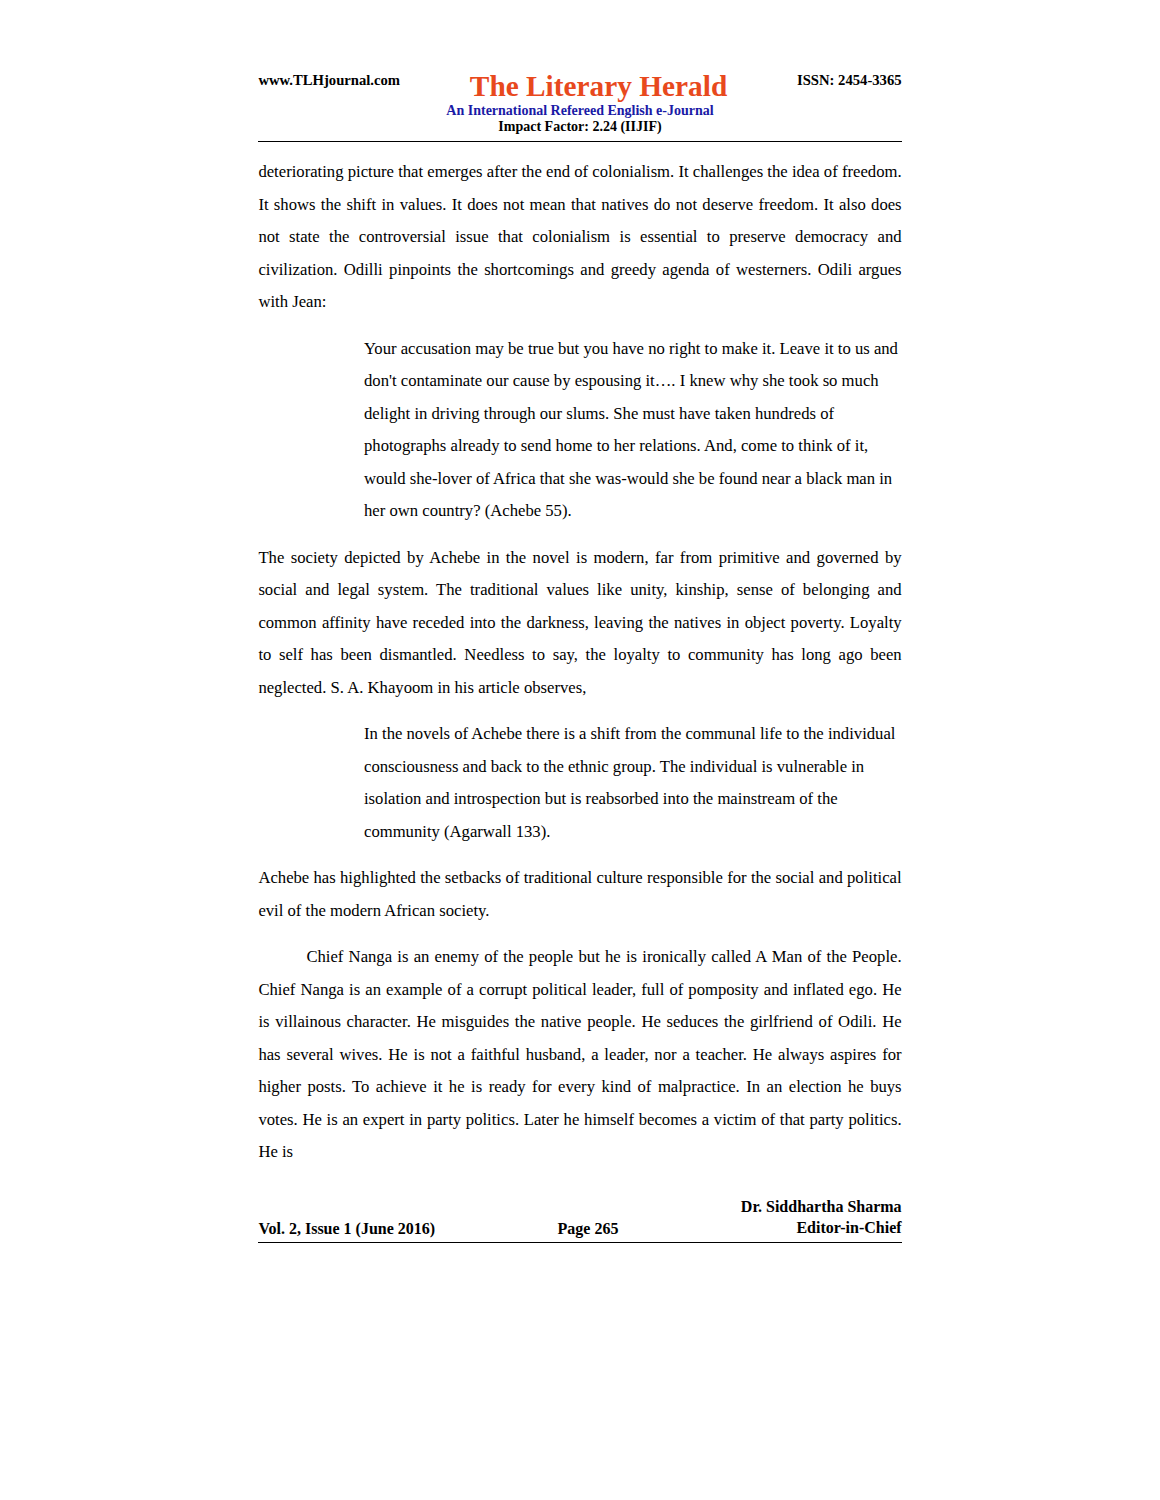www.TLHjournal.com
The Literary Herald
ISSN: 2454-3365
An International Refereed English e-Journal
Impact Factor: 2.24 (IIJIF)
deteriorating picture that emerges after the end of colonialism. It challenges the idea of freedom. It shows the shift in values. It does not mean that natives do not deserve freedom. It also does not state the controversial issue that colonialism is essential to preserve democracy and civilization. Odilli pinpoints the shortcomings and greedy agenda of westerners. Odili argues with Jean:
Your accusation may be true but you have no right to make it. Leave it to us and don't contaminate our cause by espousing it…. I knew why she took so much delight in driving through our slums. She must have taken hundreds of photographs already to send home to her relations. And, come to think of it, would she-lover of Africa that she was-would she be found near a black man in her own country? (Achebe 55).
The society depicted by Achebe in the novel is modern, far from primitive and governed by social and legal system. The traditional values like unity, kinship, sense of belonging and common affinity have receded into the darkness, leaving the natives in object poverty. Loyalty to self has been dismantled. Needless to say, the loyalty to community has long ago been neglected. S. A. Khayoom in his article observes,
In the novels of Achebe there is a shift from the communal life to the individual consciousness and back to the ethnic group. The individual is vulnerable in isolation and introspection but is reabsorbed into the mainstream of the community (Agarwall 133).
Achebe has highlighted the setbacks of traditional culture responsible for the social and political evil of the modern African society.
Chief Nanga is an enemy of the people but he is ironically called A Man of the People. Chief Nanga is an example of a corrupt political leader, full of pomposity and inflated ego. He is villainous character. He misguides the native people. He seduces the girlfriend of Odili. He has several wives. He is not a faithful husband, a leader, nor a teacher. He always aspires for higher posts. To achieve it he is ready for every kind of malpractice. In an election he buys votes. He is an expert in party politics. Later he himself becomes a victim of that party politics. He is
Vol. 2, Issue 1 (June 2016)
Page 265
Dr. Siddhartha Sharma
Editor-in-Chief